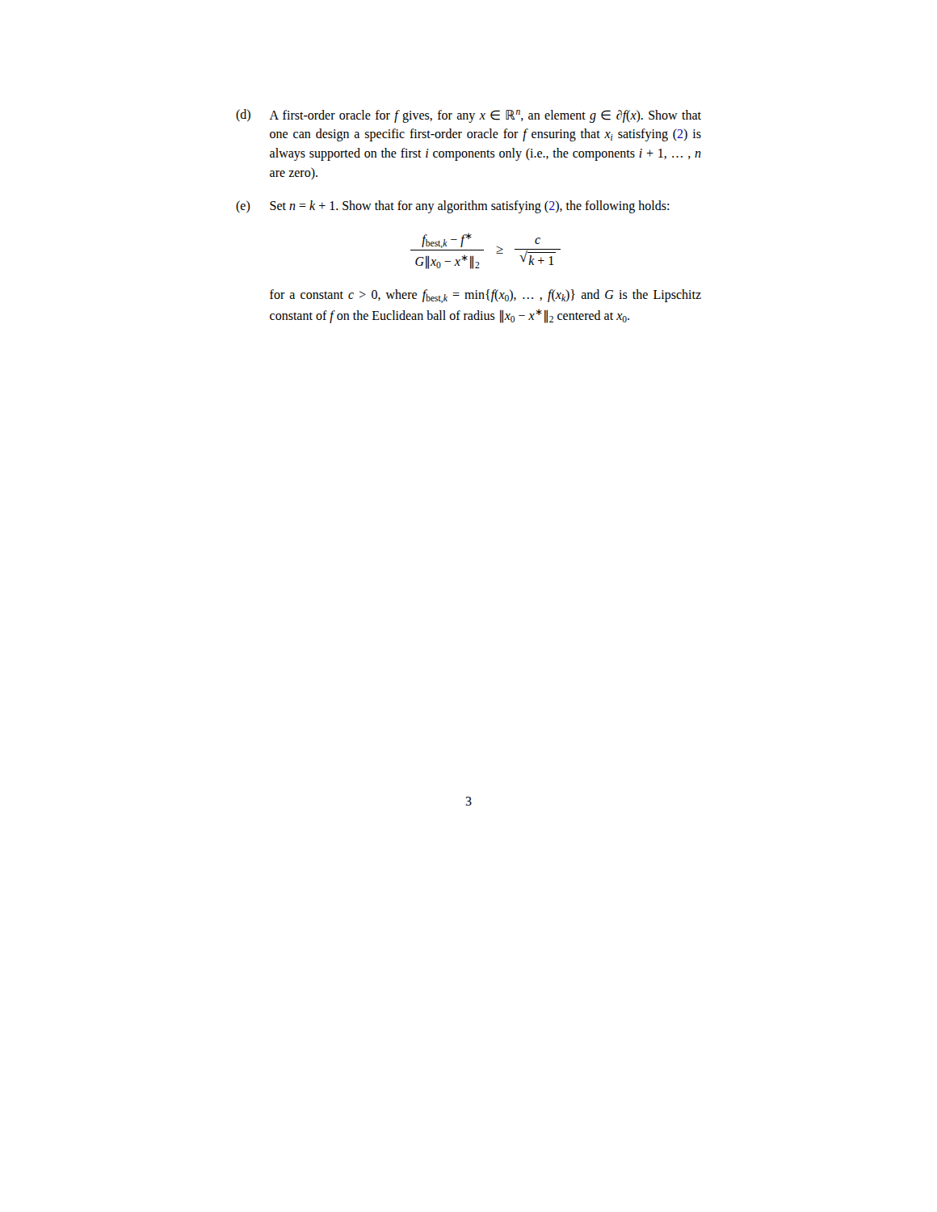(d) A first-order oracle for f gives, for any x ∈ ℝn, an element g ∈ ∂f(x). Show that one can design a specific first-order oracle for f ensuring that xi satisfying (2) is always supported on the first i components only (i.e., the components i + 1, … , n are zero).
(e) Set n = k + 1. Show that for any algorithm satisfying (2), the following holds:
fbest,k − f∗ G∥x 0 − x∗∥2 ≥ c k + 1
for a constant c > 0, where fbest,k = min{f(x 0), … , f(xk)} and G is the Lipschitz constant of f on the Euclidean ball of radius ∥x 0 − x∗∥2 centered at x 0.
3